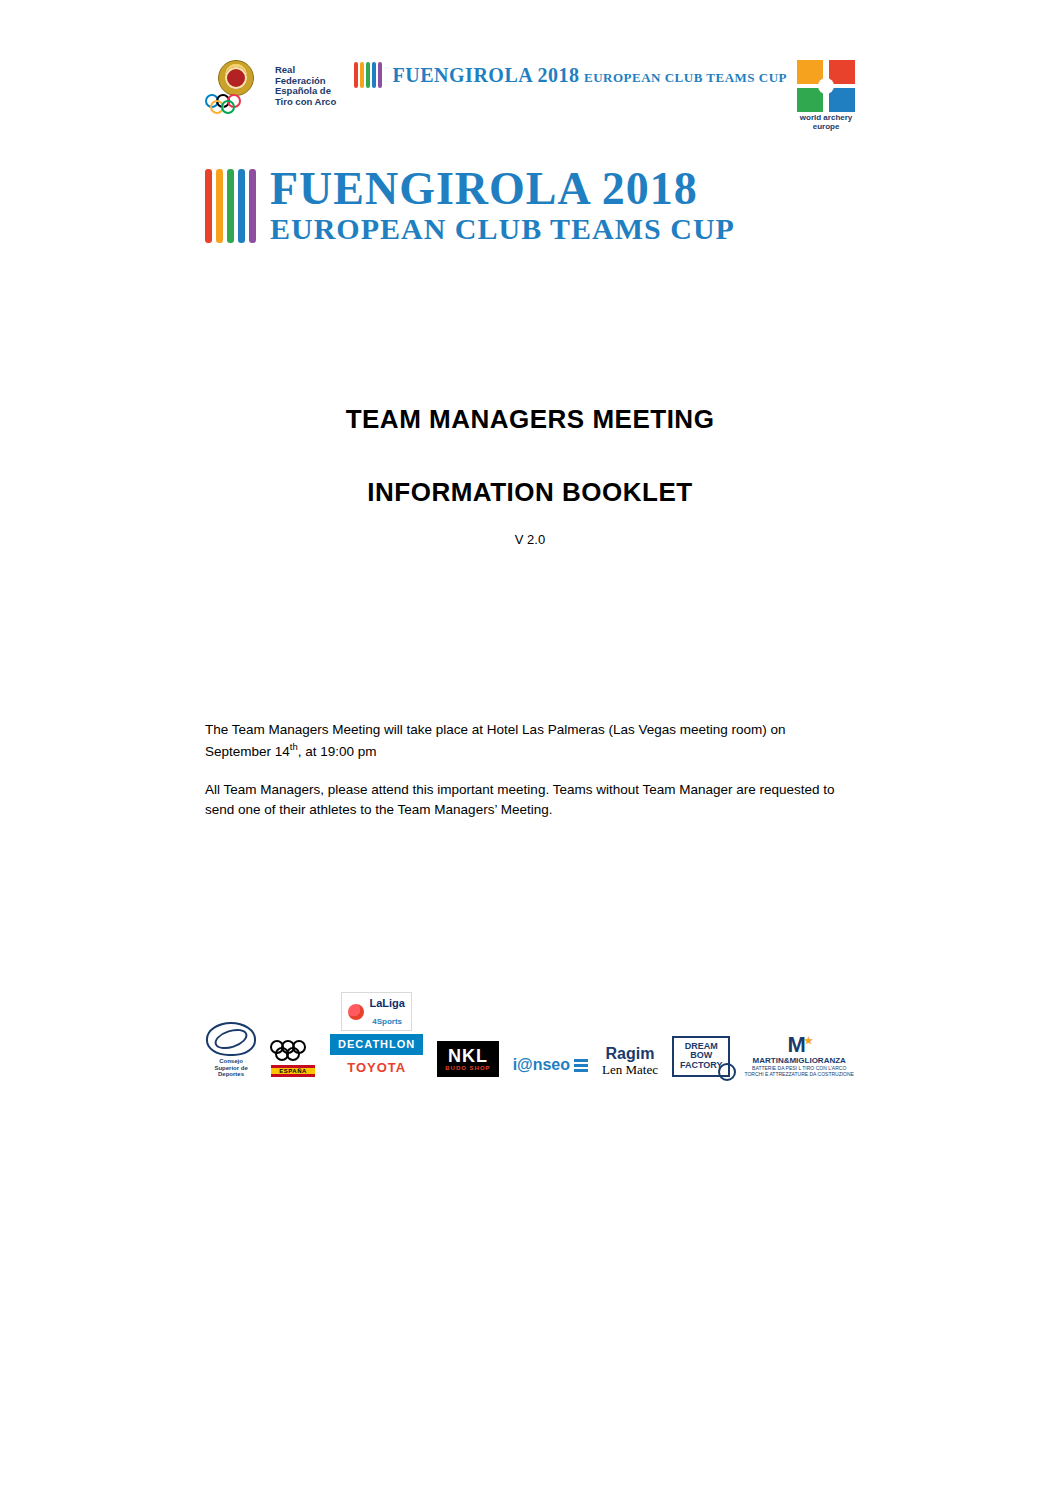Real Federación Española de Tiro con Arco
FUENGIROLA 2018 EUROPEAN CLUB TEAMS CUP
world archery
europe
FUENGIROLA 2018 EUROPEAN CLUB TEAMS CUP
TEAM MANAGERS MEETING
INFORMATION BOOKLET
V 2.0
The Team Managers Meeting will take place at Hotel Las Palmeras (Las Vegas meeting room) on September 14th, at 19:00 pm
All Team Managers, please attend this important meeting. Teams without Team Manager are requested to send one of their athletes to the Team Managers’ Meeting.
Consejo
Superior de
Deportes
ESPAÑA
LaLiga
4Sports
DECATHLON
TOYOTA
NKL
BUDO SHOP
i@nseo
Ragim
Len Matec
DREAM
BOW
FACTORY
M★
MARTIN&MIGLIORANZA
BATTERIE DA PESI L TIRO CON L'ARCO
TORCHI E ATTREZZATURE DA COSTRUZIONE